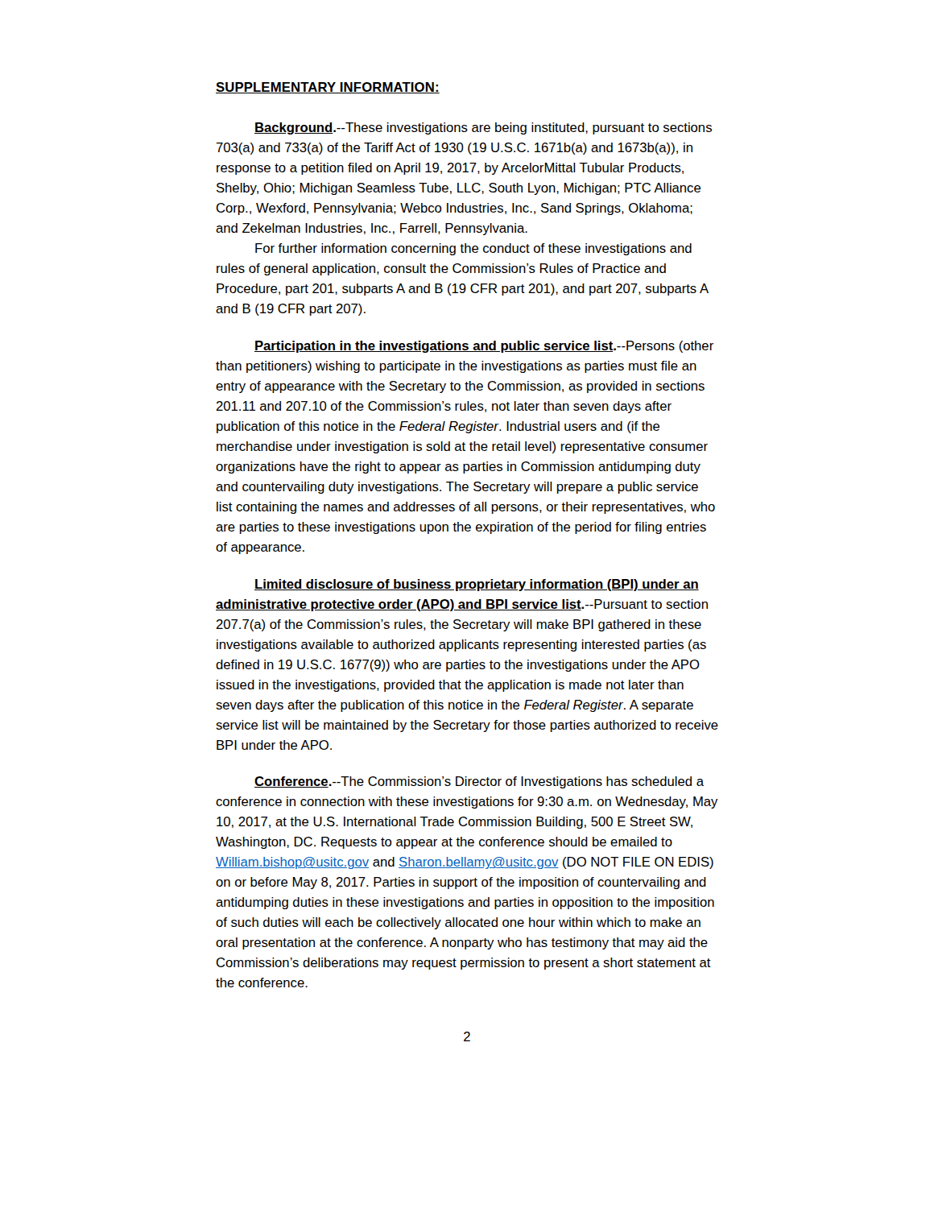SUPPLEMENTARY INFORMATION:
Background.--These investigations are being instituted, pursuant to sections 703(a) and 733(a) of the Tariff Act of 1930 (19 U.S.C. 1671b(a) and 1673b(a)), in response to a petition filed on April 19, 2017, by ArcelorMittal Tubular Products, Shelby, Ohio; Michigan Seamless Tube, LLC, South Lyon, Michigan; PTC Alliance Corp., Wexford, Pennsylvania; Webco Industries, Inc., Sand Springs, Oklahoma; and Zekelman Industries, Inc., Farrell, Pennsylvania.
For further information concerning the conduct of these investigations and rules of general application, consult the Commission’s Rules of Practice and Procedure, part 201, subparts A and B (19 CFR part 201), and part 207, subparts A and B (19 CFR part 207).
Participation in the investigations and public service list.--Persons (other than petitioners) wishing to participate in the investigations as parties must file an entry of appearance with the Secretary to the Commission, as provided in sections 201.11 and 207.10 of the Commission’s rules, not later than seven days after publication of this notice in the Federal Register. Industrial users and (if the merchandise under investigation is sold at the retail level) representative consumer organizations have the right to appear as parties in Commission antidumping duty and countervailing duty investigations. The Secretary will prepare a public service list containing the names and addresses of all persons, or their representatives, who are parties to these investigations upon the expiration of the period for filing entries of appearance.
Limited disclosure of business proprietary information (BPI) under an administrative protective order (APO) and BPI service list.--Pursuant to section 207.7(a) of the Commission’s rules, the Secretary will make BPI gathered in these investigations available to authorized applicants representing interested parties (as defined in 19 U.S.C. 1677(9)) who are parties to the investigations under the APO issued in the investigations, provided that the application is made not later than seven days after the publication of this notice in the Federal Register. A separate service list will be maintained by the Secretary for those parties authorized to receive BPI under the APO.
Conference.--The Commission’s Director of Investigations has scheduled a conference in connection with these investigations for 9:30 a.m. on Wednesday, May 10, 2017, at the U.S. International Trade Commission Building, 500 E Street SW, Washington, DC. Requests to appear at the conference should be emailed to William.bishop@usitc.gov and Sharon.bellamy@usitc.gov (DO NOT FILE ON EDIS) on or before May 8, 2017. Parties in support of the imposition of countervailing and antidumping duties in these investigations and parties in opposition to the imposition of such duties will each be collectively allocated one hour within which to make an oral presentation at the conference. A nonparty who has testimony that may aid the Commission’s deliberations may request permission to present a short statement at the conference.
2